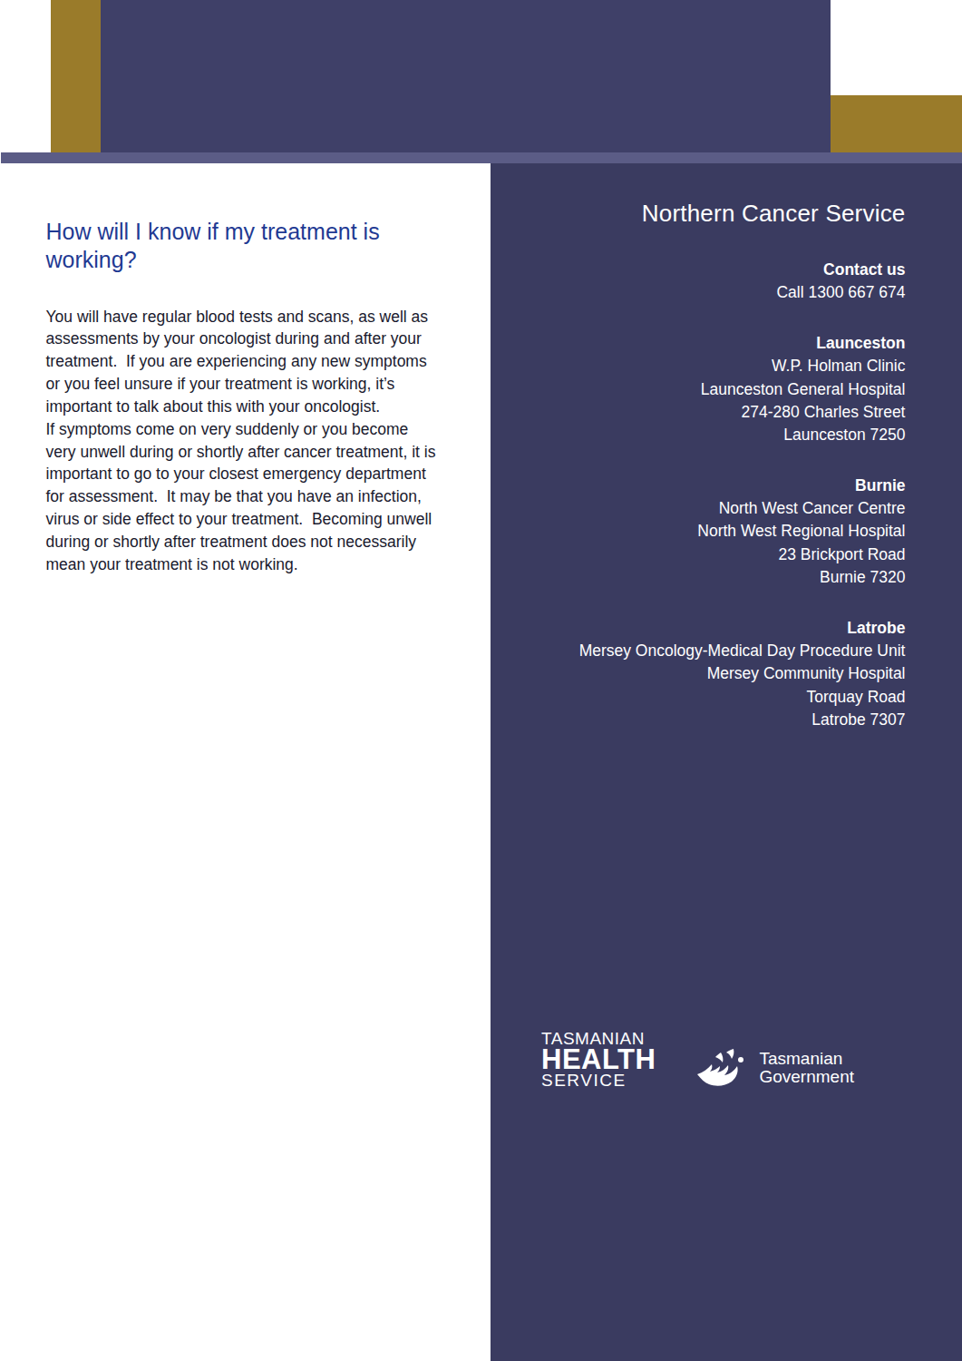How will I know if my treatment is working?
You will have regular blood tests and scans, as well as assessments by your oncologist during and after your treatment. If you are experiencing any new symptoms or you feel unsure if your treatment is working, it’s important to talk about this with your oncologist.
If symptoms come on very suddenly or you become very unwell during or shortly after cancer treatment, it is important to go to your closest emergency department for assessment. It may be that you have an infection, virus or side effect to your treatment. Becoming unwell during or shortly after treatment does not necessarily mean your treatment is not working.
Northern Cancer Service
Contact us Call 1300 667 674
Launceston W.P. Holman Clinic Launceston General Hospital 274-280 Charles Street Launceston 7250
Burnie North West Cancer Centre North West Regional Hospital 23 Brickport Road Burnie 7320
Latrobe Mersey Oncology-Medical Day Procedure Unit Mersey Community Hospital Torquay Road Latrobe 7307
TASMANIAN HEALTH SERVICE
Tasmanian Government